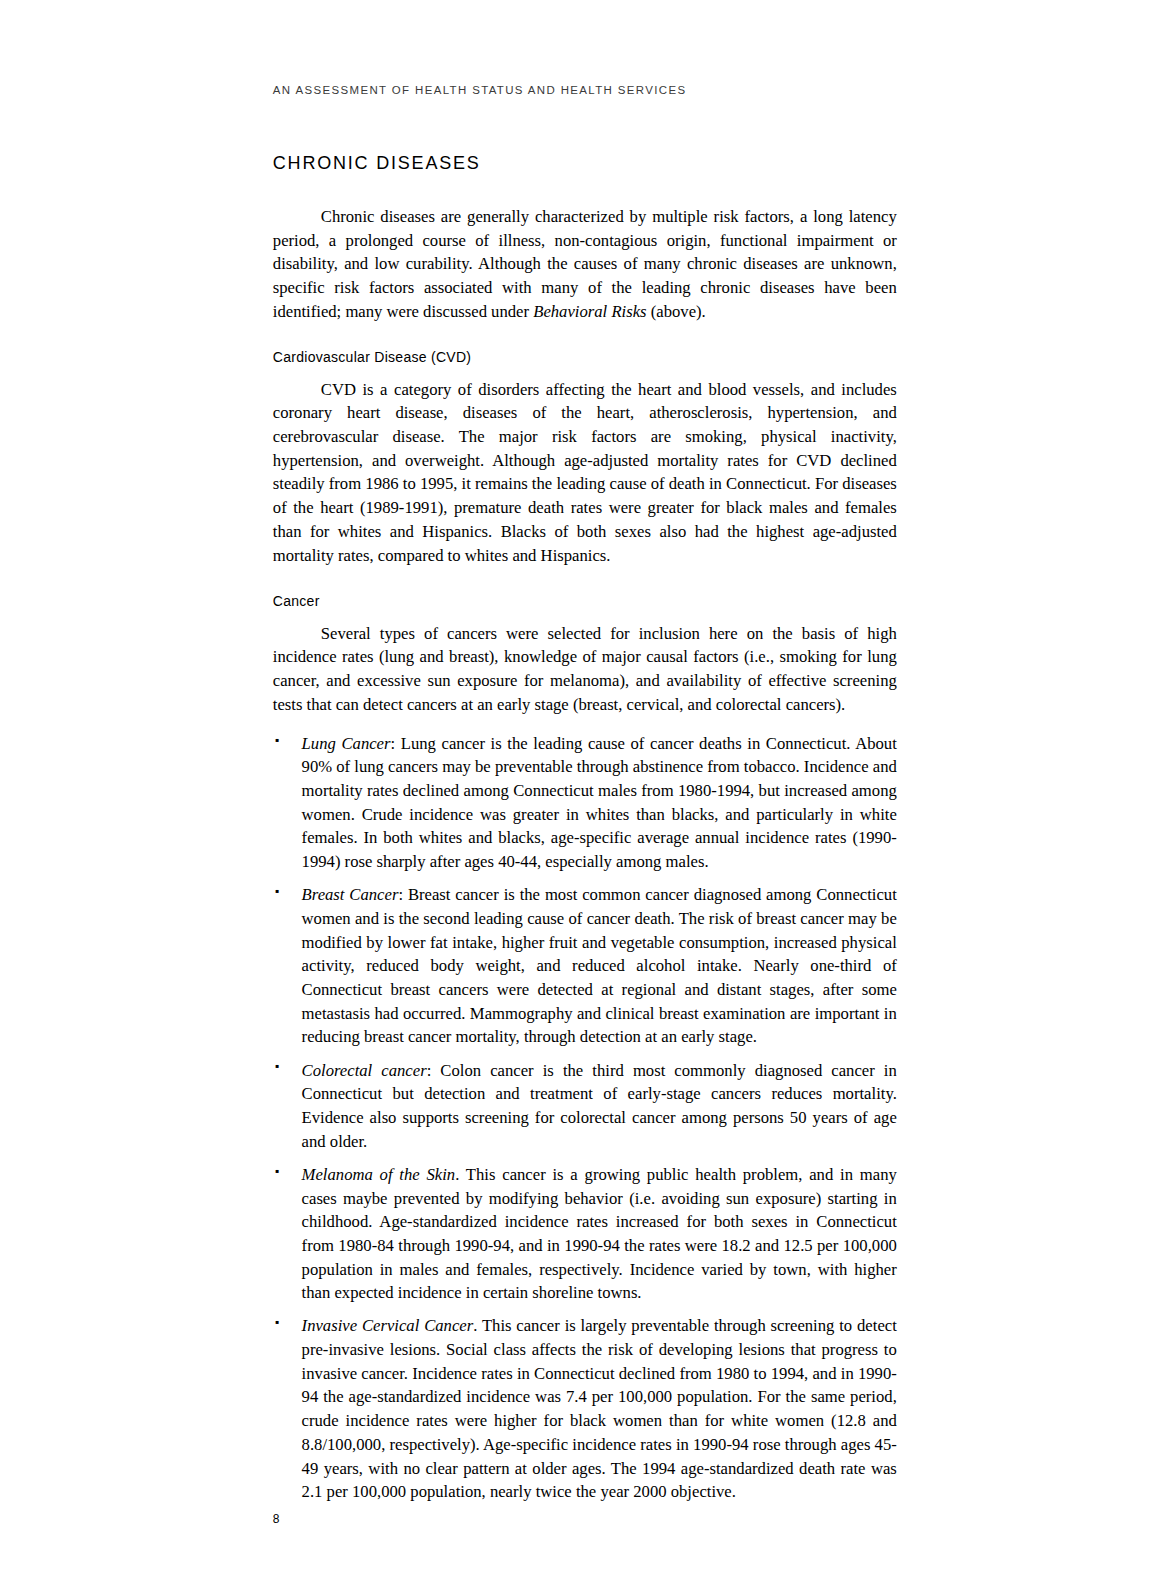An Assessment of Health Status and Health Services
Chronic Diseases
Chronic diseases are generally characterized by multiple risk factors, a long latency period, a prolonged course of illness, non-contagious origin, functional impairment or disability, and low curability. Although the causes of many chronic diseases are unknown, specific risk factors associated with many of the leading chronic diseases have been identified; many were discussed under Behavioral Risks (above).
Cardiovascular Disease (CVD)
CVD is a category of disorders affecting the heart and blood vessels, and includes coronary heart disease, diseases of the heart, atherosclerosis, hypertension, and cerebrovascular disease. The major risk factors are smoking, physical inactivity, hypertension, and overweight. Although age-adjusted mortality rates for CVD declined steadily from 1986 to 1995, it remains the leading cause of death in Connecticut. For diseases of the heart (1989-1991), premature death rates were greater for black males and females than for whites and Hispanics. Blacks of both sexes also had the highest age-adjusted mortality rates, compared to whites and Hispanics.
Cancer
Several types of cancers were selected for inclusion here on the basis of high incidence rates (lung and breast), knowledge of major causal factors (i.e., smoking for lung cancer, and excessive sun exposure for melanoma), and availability of effective screening tests that can detect cancers at an early stage (breast, cervical, and colorectal cancers).
Lung Cancer: Lung cancer is the leading cause of cancer deaths in Connecticut. About 90% of lung cancers may be preventable through abstinence from tobacco. Incidence and mortality rates declined among Connecticut males from 1980-1994, but increased among women. Crude incidence was greater in whites than blacks, and particularly in white females. In both whites and blacks, age-specific average annual incidence rates (1990-1994) rose sharply after ages 40-44, especially among males.
Breast Cancer: Breast cancer is the most common cancer diagnosed among Connecticut women and is the second leading cause of cancer death. The risk of breast cancer may be modified by lower fat intake, higher fruit and vegetable consumption, increased physical activity, reduced body weight, and reduced alcohol intake. Nearly one-third of Connecticut breast cancers were detected at regional and distant stages, after some metastasis had occurred. Mammography and clinical breast examination are important in reducing breast cancer mortality, through detection at an early stage.
Colorectal cancer: Colon cancer is the third most commonly diagnosed cancer in Connecticut but detection and treatment of early-stage cancers reduces mortality. Evidence also supports screening for colorectal cancer among persons 50 years of age and older.
Melanoma of the Skin. This cancer is a growing public health problem, and in many cases maybe prevented by modifying behavior (i.e. avoiding sun exposure) starting in childhood. Age-standardized incidence rates increased for both sexes in Connecticut from 1980-84 through 1990-94, and in 1990-94 the rates were 18.2 and 12.5 per 100,000 population in males and females, respectively. Incidence varied by town, with higher than expected incidence in certain shoreline towns.
Invasive Cervical Cancer. This cancer is largely preventable through screening to detect pre-invasive lesions. Social class affects the risk of developing lesions that progress to invasive cancer. Incidence rates in Connecticut declined from 1980 to 1994, and in 1990-94 the age-standardized incidence was 7.4 per 100,000 population. For the same period, crude incidence rates were higher for black women than for white women (12.8 and 8.8/100,000, respectively). Age-specific incidence rates in 1990-94 rose through ages 45-49 years, with no clear pattern at older ages. The 1994 age-standardized death rate was 2.1 per 100,000 population, nearly twice the year 2000 objective.
8